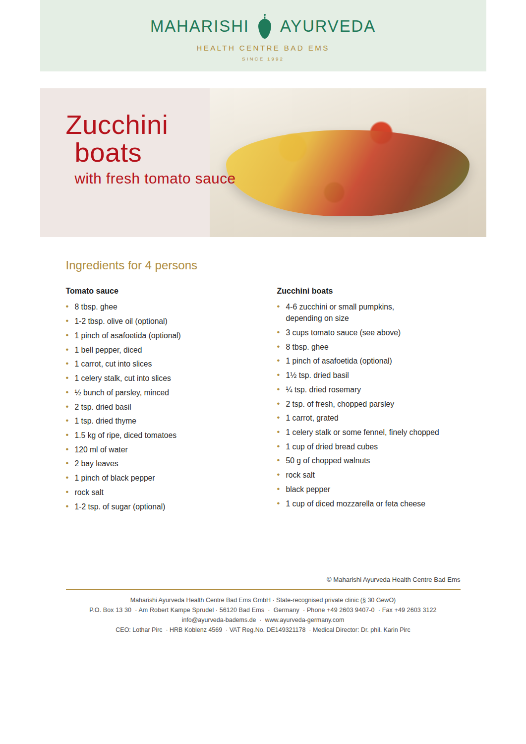MAHARISHI AYURVEDA
HEALTH CENTRE BAD EMS
SINCE 1992
Zucchiniboats with fresh tomato sauce
Ingredients for 4 persons
Tomato sauce
8 tbsp. ghee
1-2 tbsp. olive oil (optional)
1 pinch of asafoetida (optional)
1 bell pepper, diced
1 carrot, cut into slices
1 celery stalk, cut into slices
½ bunch of parsley, minced
2 tsp. dried basil
1 tsp. dried thyme
1.5 kg of ripe, diced tomatoes
120 ml of water
2 bay leaves
1 pinch of black pepper
rock salt
1-2 tsp. of sugar (optional)
Zucchini boats
4-6 zucchini or small pumpkins,depending on size
3 cups tomato sauce (see above)
8 tbsp. ghee
1 pinch of asafoetida (optional)
1½ tsp. dried basil
¼ tsp. dried rosemary
2 tsp. of fresh, chopped parsley
1 carrot, grated
1 celery stalk or some fennel, finely chopped
1 cup of dried bread cubes
50 g of chopped walnuts
rock salt
black pepper
1 cup of diced mozzarella or feta cheese
© Maharishi Ayurveda Health Centre Bad Ems
Maharishi Ayurveda Health Centre Bad Ems GmbH · State-recognised private clinic (§ 30 GewO)
P.O. Box 13 30 · Am Robert Kampe Sprudel · 56120 Bad Ems · Germany · Phone +49 2603 9407-0 · Fax +49 2603 3122
info@ayurveda-badems.de · www.ayurveda-germany.com
CEO: Lothar Pirc · HRB Koblenz 4569 · VAT Reg.No. DE149321178 · Medical Director: Dr. phil. Karin Pirc